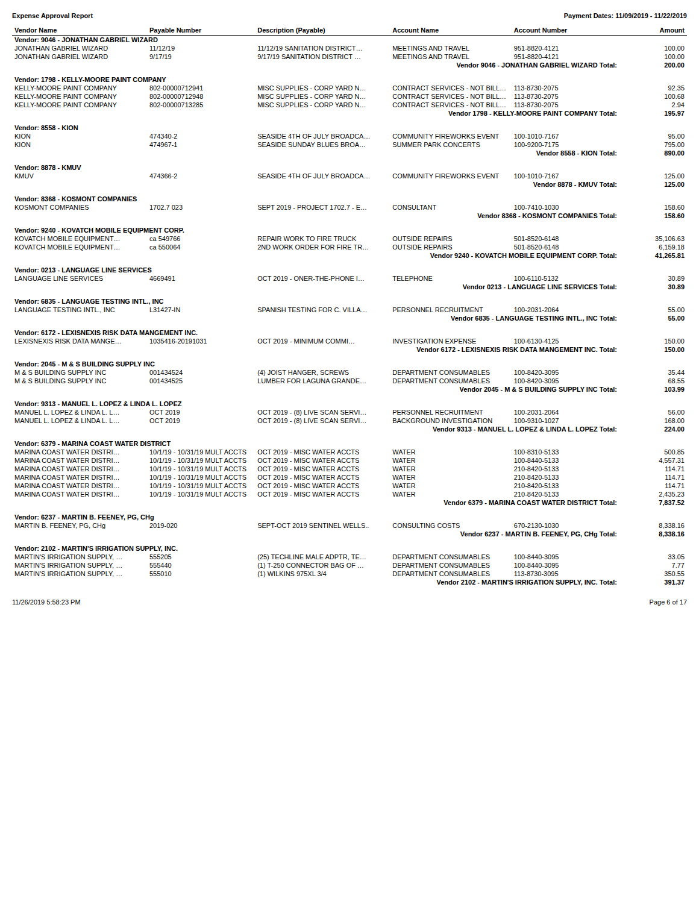Expense Approval Report Payment Dates: 11/09/2019 - 11/22/2019
| Vendor Name | Payable Number | Description (Payable) | Account Name | Account Number | Amount |
| --- | --- | --- | --- | --- | --- |
| Vendor: 9046 - JONATHAN GABRIEL WIZARD |
| JONATHAN GABRIEL WIZARD | 11/12/19 | 11/12/19 SANITATION DISTRICT… | MEETINGS AND TRAVEL | 951-8820-4121 | 100.00 |
| JONATHAN GABRIEL WIZARD | 9/17/19 | 9/17/19 SANITATION DISTRICT … | MEETINGS AND TRAVEL | 951-8820-4121 | 100.00 |
| Vendor 9046 - JONATHAN GABRIEL WIZARD Total: | 200.00 |
| Vendor: 1798 - KELLY-MOORE PAINT COMPANY |
| KELLY-MOORE PAINT COMPANY | 802-00000712941 | MISC SUPPLIES - CORP YARD N… | CONTRACT SERVICES - NOT BILL… | 113-8730-2075 | 92.35 |
| KELLY-MOORE PAINT COMPANY | 802-00000712948 | MISC SUPPLIES - CORP YARD N… | CONTRACT SERVICES - NOT BILL… | 113-8730-2075 | 100.68 |
| KELLY-MOORE PAINT COMPANY | 802-00000713285 | MISC SUPPLIES - CORP YARD N… | CONTRACT SERVICES - NOT BILL… | 113-8730-2075 | 2.94 |
| Vendor 1798 - KELLY-MOORE PAINT COMPANY Total: | 195.97 |
| Vendor: 8558 - KION |
| KION | 474340-2 | SEASIDE 4TH OF JULY BROADCA… | COMMUNITY FIREWORKS EVENT | 100-1010-7167 | 95.00 |
| KION | 474967-1 | SEASIDE SUNDAY BLUES BROA… | SUMMER PARK CONCERTS | 100-9200-7175 | 795.00 |
| Vendor 8558 - KION Total: | 890.00 |
| Vendor: 8878 - KMUV |
| KMUV | 474366-2 | SEASIDE 4TH OF JULY BROADCA… | COMMUNITY FIREWORKS EVENT | 100-1010-7167 | 125.00 |
| Vendor 8878 - KMUV Total: | 125.00 |
| Vendor: 8368 - KOSMONT COMPANIES |
| KOSMONT COMPANIES | 1702.7 023 | SEPT 2019 - PROJECT 1702.7 - E… | CONSULTANT | 100-7410-1030 | 158.60 |
| Vendor 8368 - KOSMONT COMPANIES Total: | 158.60 |
| Vendor: 9240 - KOVATCH MOBILE EQUIPMENT CORP. |
| KOVATCH MOBILE EQUIPMENT… | ca 549766 | REPAIR WORK TO FIRE TRUCK | OUTSIDE REPAIRS | 501-8520-6148 | 35,106.63 |
| KOVATCH MOBILE EQUIPMENT… | ca 550064 | 2ND WORK ORDER FOR FIRE TR… | OUTSIDE REPAIRS | 501-8520-6148 | 6,159.18 |
| Vendor 9240 - KOVATCH MOBILE EQUIPMENT CORP. Total: | 41,265.81 |
| Vendor: 0213 - LANGUAGE LINE SERVICES |
| LANGUAGE LINE SERVICES | 4669491 | OCT 2019 - ONER-THE-PHONE I… | TELEPHONE | 100-6110-5132 | 30.89 |
| Vendor 0213 - LANGUAGE LINE SERVICES Total: | 30.89 |
| Vendor: 6835 - LANGUAGE TESTING INTL., INC |
| LANGUAGE TESTING INTL., INC | L31427-IN | SPANISH TESTING FOR C. VILLA… | PERSONNEL RECRUITMENT | 100-2031-2064 | 55.00 |
| Vendor 6835 - LANGUAGE TESTING INTL., INC Total: | 55.00 |
| Vendor: 6172 - LEXISNEXIS RISK DATA MANGEMENT INC. |
| LEXISNEXIS RISK DATA MANGE… | 1035416-20191031 | OCT 2019 - MINIMUM COMMI… | INVESTIGATION EXPENSE | 100-6130-4125 | 150.00 |
| Vendor 6172 - LEXISNEXIS RISK DATA MANGEMENT INC. Total: | 150.00 |
| Vendor: 2045 - M & S BUILDING SUPPLY INC |
| M & S BUILDING SUPPLY INC | 001434524 | (4) JOIST HANGER, SCREWS | DEPARTMENT CONSUMABLES | 100-8420-3095 | 35.44 |
| M & S BUILDING SUPPLY INC | 001434525 | LUMBER FOR LAGUNA GRANDE… | DEPARTMENT CONSUMABLES | 100-8420-3095 | 68.55 |
| Vendor 2045 - M & S BUILDING SUPPLY INC Total: | 103.99 |
| Vendor: 9313 - MANUEL L. LOPEZ & LINDA L. LOPEZ |
| MANUEL L. LOPEZ & LINDA L. L… | OCT 2019 | OCT 2019 - (8) LIVE SCAN SERVI… | PERSONNEL RECRUITMENT | 100-2031-2064 | 56.00 |
| MANUEL L. LOPEZ & LINDA L. L… | OCT 2019 | OCT 2019 - (8) LIVE SCAN SERVI… | BACKGROUND INVESTIGATION | 100-9310-1027 | 168.00 |
| Vendor 9313 - MANUEL L. LOPEZ & LINDA L. LOPEZ Total: | 224.00 |
| Vendor: 6379 - MARINA COAST WATER DISTRICT |
| MARINA COAST WATER DISTRI… | 10/1/19 - 10/31/19 MULT ACCTS | OCT 2019 - MISC WATER ACCTS | WATER | 100-8310-5133 | 500.85 |
| MARINA COAST WATER DISTRI… | 10/1/19 - 10/31/19 MULT ACCTS | OCT 2019 - MISC WATER ACCTS | WATER | 100-8440-5133 | 4,557.31 |
| MARINA COAST WATER DISTRI… | 10/1/19 - 10/31/19 MULT ACCTS | OCT 2019 - MISC WATER ACCTS | WATER | 210-8420-5133 | 114.71 |
| MARINA COAST WATER DISTRI… | 10/1/19 - 10/31/19 MULT ACCTS | OCT 2019 - MISC WATER ACCTS | WATER | 210-8420-5133 | 114.71 |
| MARINA COAST WATER DISTRI… | 10/1/19 - 10/31/19 MULT ACCTS | OCT 2019 - MISC WATER ACCTS | WATER | 210-8420-5133 | 114.71 |
| MARINA COAST WATER DISTRI… | 10/1/19 - 10/31/19 MULT ACCTS | OCT 2019 - MISC WATER ACCTS | WATER | 210-8420-5133 | 2,435.23 |
| Vendor 6379 - MARINA COAST WATER DISTRICT Total: | 7,837.52 |
| Vendor: 6237 - MARTIN B. FEENEY, PG, CHg |
| MARTIN B. FEENEY, PG, CHg | 2019-020 | SEPT-OCT 2019 SENTINEL WELLS.. | CONSULTING COSTS | 670-2130-1030 | 8,338.16 |
| Vendor 6237 - MARTIN B. FEENEY, PG, CHg Total: | 8,338.16 |
| Vendor: 2102 - MARTIN'S IRRIGATION SUPPLY, INC. |
| MARTIN'S IRRIGATION SUPPLY, … | 555205 | (25) TECHLINE MALE ADPTR, TE… | DEPARTMENT CONSUMABLES | 100-8440-3095 | 33.05 |
| MARTIN'S IRRIGATION SUPPLY, … | 555440 | (1) T-250 CONNECTOR BAG OF … | DEPARTMENT CONSUMABLES | 100-8440-3095 | 7.77 |
| MARTIN'S IRRIGATION SUPPLY, … | 555010 | (1) WILKINS 975XL 3/4 | DEPARTMENT CONSUMABLES | 113-8730-3095 | 350.55 |
| Vendor 2102 - MARTIN'S IRRIGATION SUPPLY, INC. Total: | 391.37 |
11/26/2019 5:58:23 PM Page 6 of 17